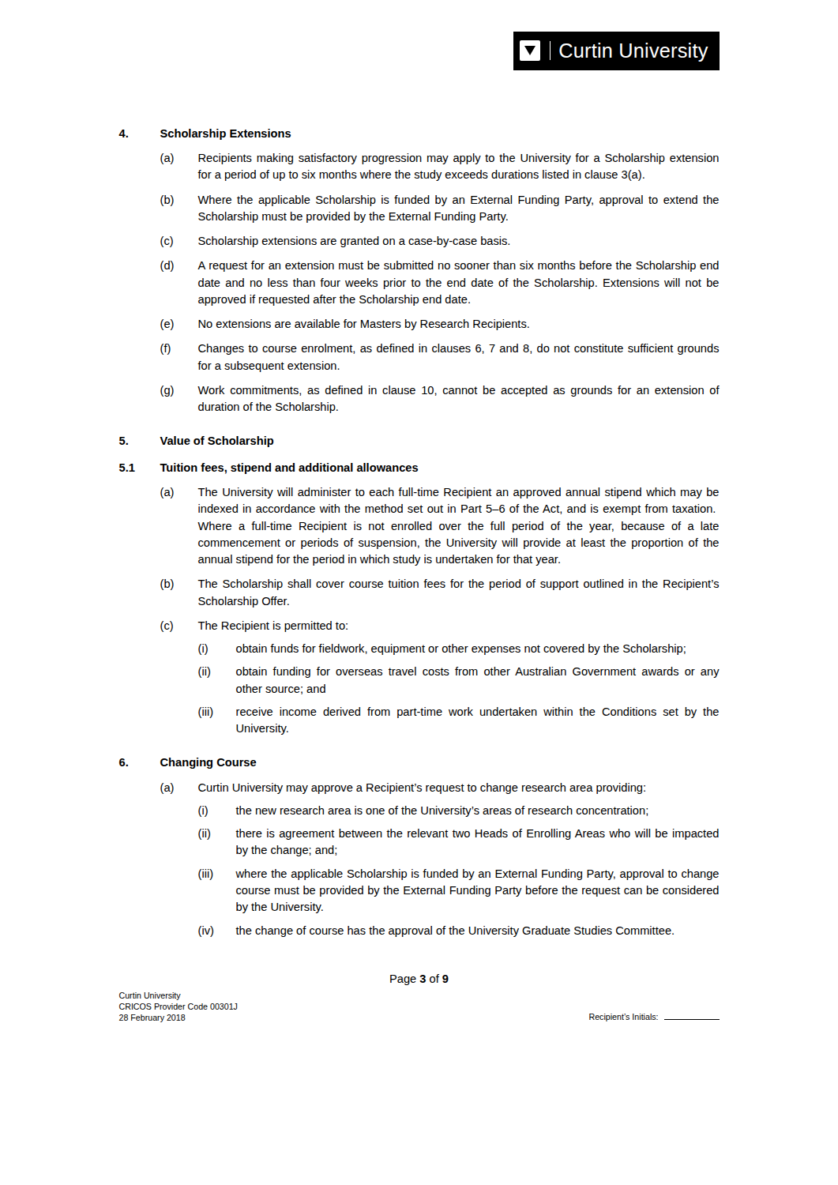Curtin University
4.
Scholarship Extensions
(a) Recipients making satisfactory progression may apply to the University for a Scholarship extension for a period of up to six months where the study exceeds durations listed in clause 3(a).
(b) Where the applicable Scholarship is funded by an External Funding Party, approval to extend the Scholarship must be provided by the External Funding Party.
(c) Scholarship extensions are granted on a case-by-case basis.
(d) A request for an extension must be submitted no sooner than six months before the Scholarship end date and no less than four weeks prior to the end date of the Scholarship. Extensions will not be approved if requested after the Scholarship end date.
(e) No extensions are available for Masters by Research Recipients.
(f) Changes to course enrolment, as defined in clauses 6, 7 and 8, do not constitute sufficient grounds for a subsequent extension.
(g) Work commitments, as defined in clause 10, cannot be accepted as grounds for an extension of duration of the Scholarship.
5.
Value of Scholarship
5.1 Tuition fees, stipend and additional allowances
(a) The University will administer to each full-time Recipient an approved annual stipend which may be indexed in accordance with the method set out in Part 5–6 of the Act, and is exempt from taxation. Where a full-time Recipient is not enrolled over the full period of the year, because of a late commencement or periods of suspension, the University will provide at least the proportion of the annual stipend for the period in which study is undertaken for that year.
(b) The Scholarship shall cover course tuition fees for the period of support outlined in the Recipient’s Scholarship Offer.
(c) The Recipient is permitted to:
(i) obtain funds for fieldwork, equipment or other expenses not covered by the Scholarship;
(ii) obtain funding for overseas travel costs from other Australian Government awards or any other source; and
(iii) receive income derived from part-time work undertaken within the Conditions set by the University.
6.
Changing Course
(a) Curtin University may approve a Recipient’s request to change research area providing:
(i) the new research area is one of the University’s areas of research concentration;
(ii) there is agreement between the relevant two Heads of Enrolling Areas who will be impacted by the change; and;
(iii) where the applicable Scholarship is funded by an External Funding Party, approval to change course must be provided by the External Funding Party before the request can be considered by the University.
(iv) the change of course has the approval of the University Graduate Studies Committee.
Page 3 of 9
Curtin University
CRICOS Provider Code 00301J
28 February 2018
Recipient’s Initials: